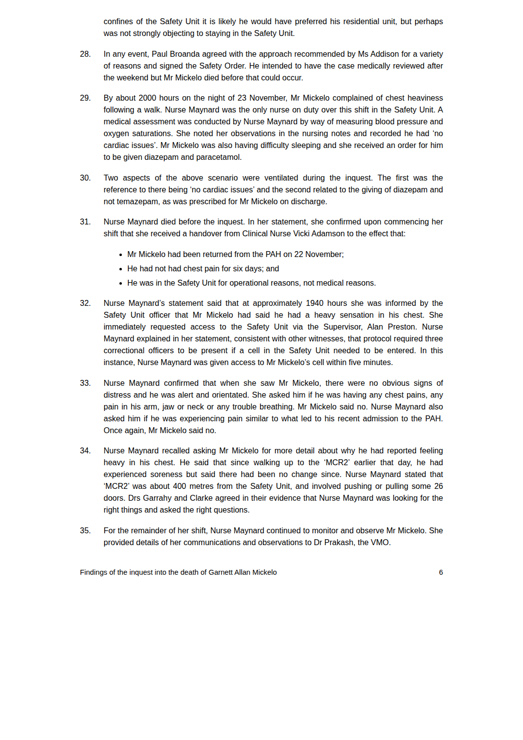confines of the Safety Unit it is likely he would have preferred his residential unit, but perhaps was not strongly objecting to staying in the Safety Unit.
28.
In any event, Paul Broanda agreed with the approach recommended by Ms Addison for a variety of reasons and signed the Safety Order. He intended to have the case medically reviewed after the weekend but Mr Mickelo died before that could occur.
29.
By about 2000 hours on the night of 23 November, Mr Mickelo complained of chest heaviness following a walk. Nurse Maynard was the only nurse on duty over this shift in the Safety Unit. A medical assessment was conducted by Nurse Maynard by way of measuring blood pressure and oxygen saturations. She noted her observations in the nursing notes and recorded he had ‘no cardiac issues’. Mr Mickelo was also having difficulty sleeping and she received an order for him to be given diazepam and paracetamol.
30.
Two aspects of the above scenario were ventilated during the inquest. The first was the reference to there being ‘no cardiac issues’ and the second related to the giving of diazepam and not temazepam, as was prescribed for Mr Mickelo on discharge.
31.
Nurse Maynard died before the inquest. In her statement, she confirmed upon commencing her shift that she received a handover from Clinical Nurse Vicki Adamson to the effect that:
Mr Mickelo had been returned from the PAH on 22 November;
He had not had chest pain for six days; and
He was in the Safety Unit for operational reasons, not medical reasons.
32.
Nurse Maynard’s statement said that at approximately 1940 hours she was informed by the Safety Unit officer that Mr Mickelo had said he had a heavy sensation in his chest. She immediately requested access to the Safety Unit via the Supervisor, Alan Preston. Nurse Maynard explained in her statement, consistent with other witnesses, that protocol required three correctional officers to be present if a cell in the Safety Unit needed to be entered. In this instance, Nurse Maynard was given access to Mr Mickelo’s cell within five minutes.
33.
Nurse Maynard confirmed that when she saw Mr Mickelo, there were no obvious signs of distress and he was alert and orientated. She asked him if he was having any chest pains, any pain in his arm, jaw or neck or any trouble breathing. Mr Mickelo said no. Nurse Maynard also asked him if he was experiencing pain similar to what led to his recent admission to the PAH. Once again, Mr Mickelo said no.
34.
Nurse Maynard recalled asking Mr Mickelo for more detail about why he had reported feeling heavy in his chest. He said that since walking up to the ‘MCR2’ earlier that day, he had experienced soreness but said there had been no change since. Nurse Maynard stated that ‘MCR2’ was about 400 metres from the Safety Unit, and involved pushing or pulling some 26 doors. Drs Garrahy and Clarke agreed in their evidence that Nurse Maynard was looking for the right things and asked the right questions.
35.
For the remainder of her shift, Nurse Maynard continued to monitor and observe Mr Mickelo. She provided details of her communications and observations to Dr Prakash, the VMO.
Findings of the inquest into the death of Garnett Allan Mickelo 6